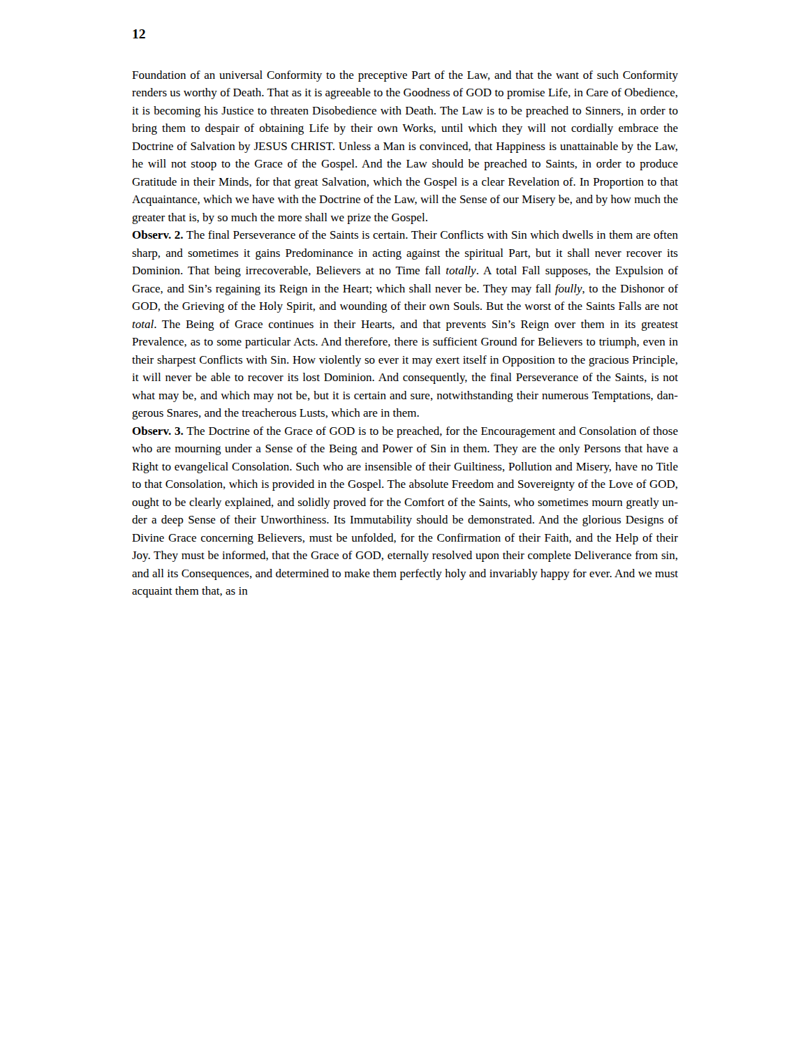12
Foundation of an universal Conformity to the preceptive Part of the Law, and that the want of such Conformity renders us worthy of Death. That as it is agreeable to the Goodness of GOD to promise Life, in Care of Obedience, it is becoming his Justice to threaten Disobedience with Death. The Law is to be preached to Sinners, in order to bring them to despair of obtaining Life by their own Works, until which they will not cordially embrace the Doctrine of Salvation by JESUS CHRIST. Unless a Man is convinced, that Happiness is unattainable by the Law, he will not stoop to the Grace of the Gospel. And the Law should be preached to Saints, in order to produce Gratitude in their Minds, for that great Salvation, which the Gospel is a clear Revelation of. In Proportion to that Acquaintance, which we have with the Doctrine of the Law, will the Sense of our Misery be, and by how much the greater that is, by so much the more shall we prize the Gospel.
Observ. 2. The final Perseverance of the Saints is certain. Their Conflicts with Sin which dwells in them are often sharp, and sometimes it gains Predominance in acting against the spiritual Part, but it shall never recover its Dominion. That being irrecoverable, Believers at no Time fall totally. A total Fall supposes, the Expulsion of Grace, and Sin’s regaining its Reign in the Heart; which shall never be. They may fall foully, to the Dishonor of GOD, the Grieving of the Holy Spirit, and wounding of their own Souls. But the worst of the Saints Falls are not total. The Being of Grace continues in their Hearts, and that prevents Sin’s Reign over them in its greatest Prevalence, as to some particular Acts. And therefore, there is sufficient Ground for Believers to triumph, even in their sharpest Conflicts with Sin. How violently so ever it may exert itself in Opposition to the gracious Principle, it will never be able to recover its lost Dominion. And consequently, the final Perseverance of the Saints, is not what may be, and which may not be, but it is certain and sure, notwithstanding their numerous Temptations, dangerous Snares, and the treacherous Lusts, which are in them.
Observ. 3. The Doctrine of the Grace of GOD is to be preached, for the Encouragement and Consolation of those who are mourning under a Sense of the Being and Power of Sin in them. They are the only Persons that have a Right to evangelical Consolation. Such who are insensible of their Guiltiness, Pollution and Misery, have no Title to that Consolation, which is provided in the Gospel. The absolute Freedom and Sovereignty of the Love of GOD, ought to be clearly explained, and solidly proved for the Comfort of the Saints, who sometimes mourn greatly under a deep Sense of their Unworthiness. Its Immutability should be demonstrated. And the glorious Designs of Divine Grace concerning Believers, must be unfolded, for the Confirmation of their Faith, and the Help of their Joy. They must be informed, that the Grace of GOD, eternally resolved upon their complete Deliverance from sin, and all its Consequences, and determined to make them perfectly holy and invariably happy for ever. And we must acquaint them that, as in